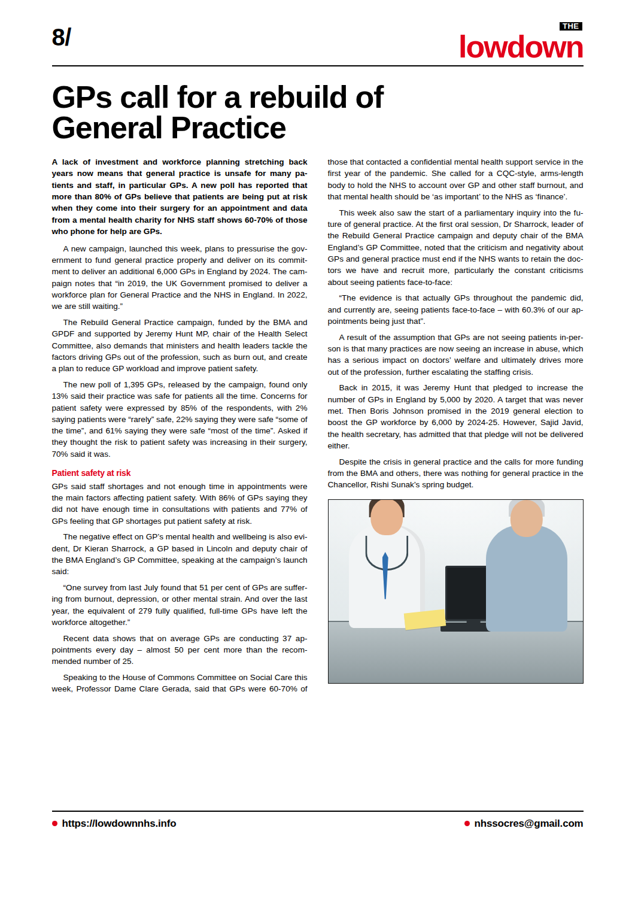8/
THE
lowdown
GPs call for a rebuild of
General Practice
A lack of investment and workforce planning stretching back years now means that general practice is unsafe for many patients and staff, in particular GPs. A new poll has reported that more than 80% of GPs believe that patients are being put at risk when they come into their surgery for an appointment and data from a mental health charity for NHS staff shows 60-70% of those who phone for help are GPs.
A new campaign, launched this week, plans to pressurise the government to fund general practice properly and deliver on its commitment to deliver an additional 6,000 GPs in England by 2024. The campaign notes that “in 2019, the UK Government promised to deliver a workforce plan for General Practice and the NHS in England. In 2022, we are still waiting.”
The Rebuild General Practice campaign, funded by the BMA and GPDF and supported by Jeremy Hunt MP, chair of the Health Select Committee, also demands that ministers and health leaders tackle the factors driving GPs out of the profession, such as burn out, and create a plan to reduce GP workload and improve patient safety.
The new poll of 1,395 GPs, released by the campaign, found only 13% said their practice was safe for patients all the time. Concerns for patient safety were expressed by 85% of the respondents, with 2% saying patients were “rarely” safe, 22% saying they were safe “some of the time”, and 61% saying they were safe “most of the time”. Asked if they thought the risk to patient safety was increasing in their surgery, 70% said it was.
Patient safety at risk
GPs said staff shortages and not enough time in appointments were the main factors affecting patient safety. With 86% of GPs saying they did not have enough time in consultations with patients and 77% of GPs feeling that GP shortages put patient safety at risk.
The negative effect on GP’s mental health and wellbeing is also evident, Dr Kieran Sharrock, a GP based in Lincoln and deputy chair of the BMA England’s GP Committee, speaking at the campaign’s launch said:
“One survey from last July found that 51 per cent of GPs are suffering from burnout, depression, or other mental strain. And over the last year, the equivalent of 279 fully qualified, full-time GPs have left the workforce altogether.”
Recent data shows that on average GPs are conducting 37 appointments every day – almost 50 per cent more than the recommended number of 25.
Speaking to the House of Commons Committee on Social Care this week, Professor Dame Clare Gerada, said that GPs were 60-70% of those that contacted a confidential mental health support service in the first year of the pandemic. She called for a CQC-style, arms-length body to hold the NHS to account over GP and other staff burnout, and that mental health should be ‘as important’ to the NHS as ‘finance’.
This week also saw the start of a parliamentary inquiry into the future of general practice. At the first oral session, Dr Sharrock, leader of the Rebuild General Practice campaign and deputy chair of the BMA England’s GP Committee, noted that the criticism and negativity about GPs and general practice must end if the NHS wants to retain the doctors we have and recruit more, particularly the constant criticisms about seeing patients face-to-face:
“The evidence is that actually GPs throughout the pandemic did, and currently are, seeing patients face-to-face – with 60.3% of our appointments being just that”.
A result of the assumption that GPs are not seeing patients in-person is that many practices are now seeing an increase in abuse, which has a serious impact on doctors’ welfare and ultimately drives more out of the profession, further escalating the staffing crisis.
Back in 2015, it was Jeremy Hunt that pledged to increase the number of GPs in England by 5,000 by 2020. A target that was never met. Then Boris Johnson promised in the 2019 general election to boost the GP workforce by 6,000 by 2024-25. However, Sajid Javid, the health secretary, has admitted that that pledge will not be delivered either.
Despite the crisis in general practice and the calls for more funding from the BMA and others, there was nothing for general practice in the Chancellor, Rishi Sunak’s spring budget.
https://lowdownnhs.info
nhssocres@gmail.com